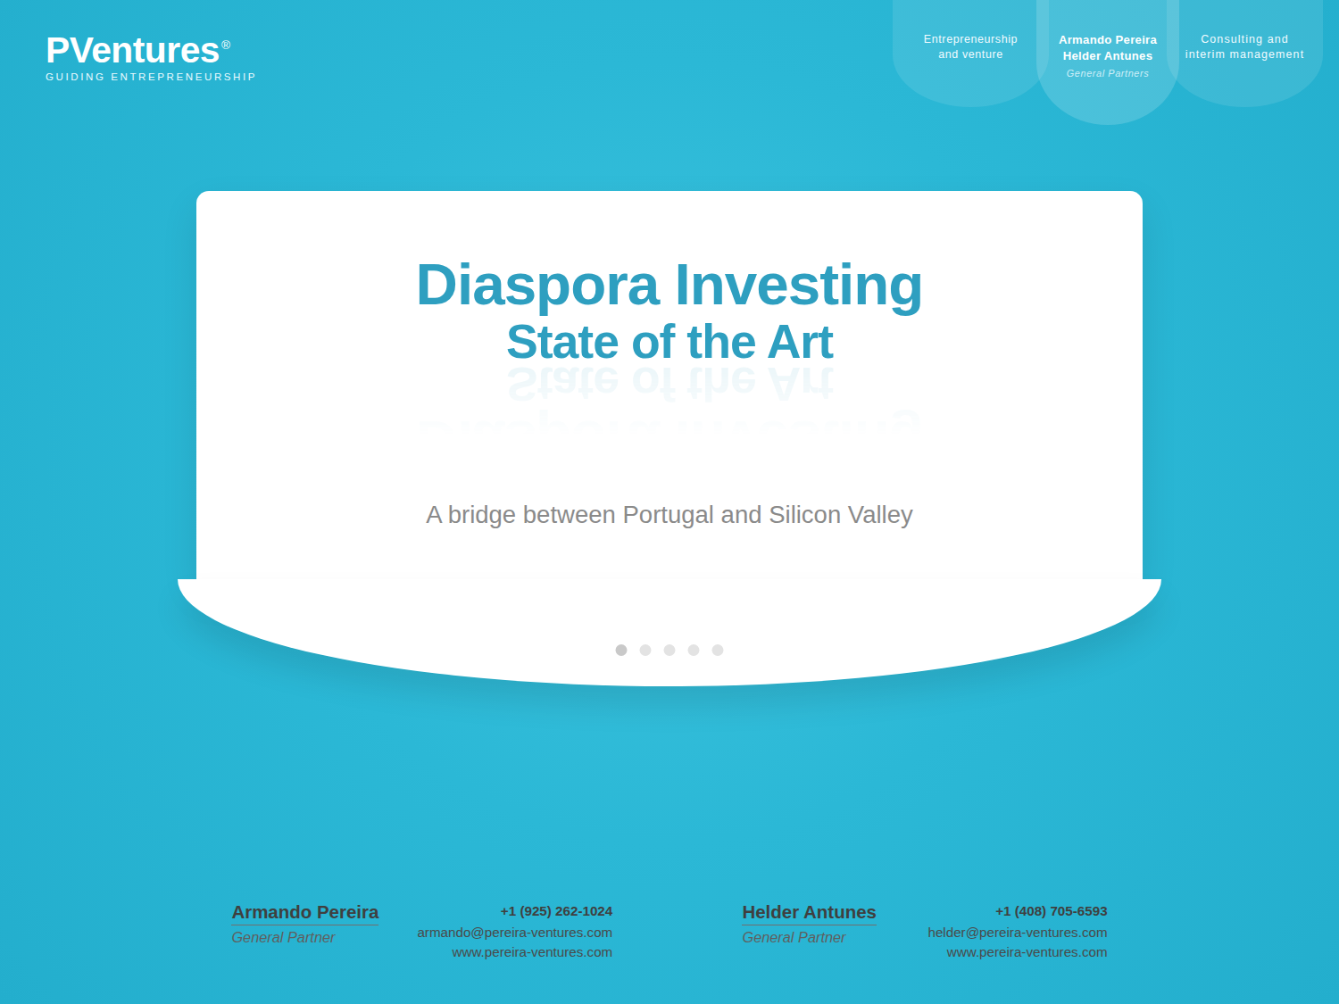PVentures®
Guiding Entrepreneurship
Entrepreneurship
and venture
Armando Pereira Helder Antunes General Partners
Consulting and
interim management
Diaspora Investing State of the Art
Diaspora Investing State of the Art
A bridge between Portugal and Silicon Valley
Armando Pereira General Partner
+1 (925) 262-1024 armando@pereira-ventures.com www.pereira-ventures.com
Helder Antunes General Partner
+1 (408) 705-6593 helder@pereira-ventures.com www.pereira-ventures.com